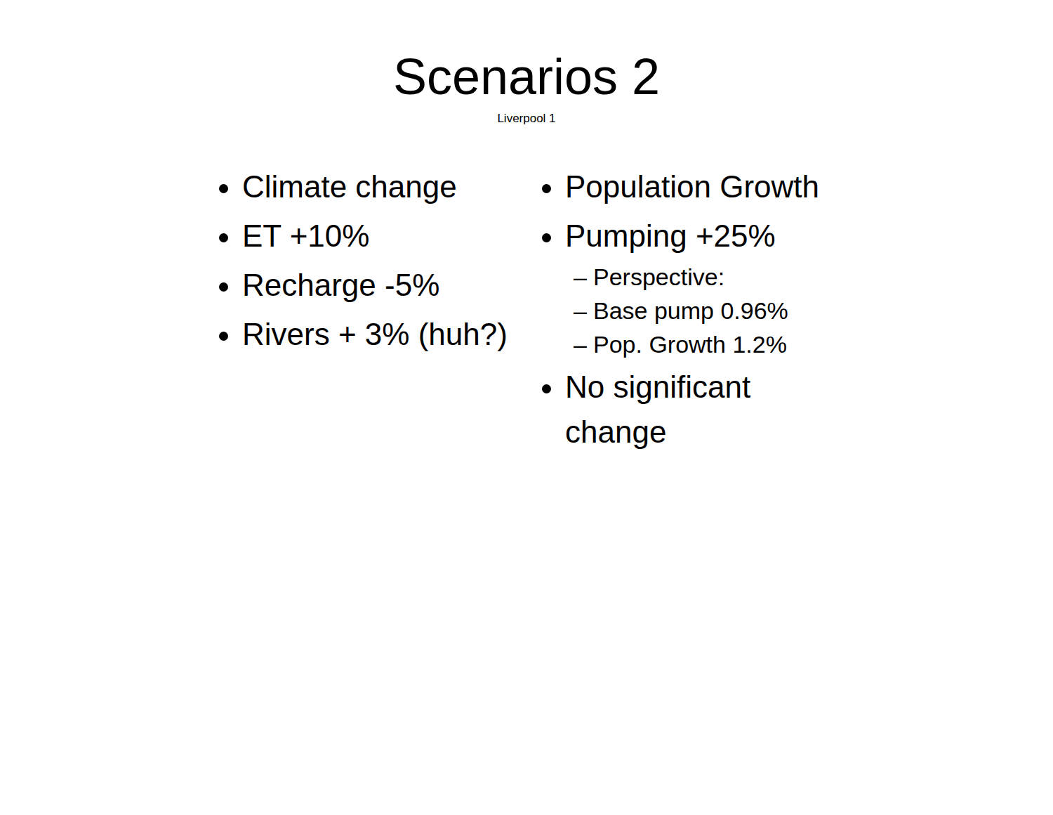Scenarios 2
Liverpool 1
Climate change
ET +10%
Recharge -5%
Rivers + 3% (huh?)
Population Growth
Pumping +25%
Perspective:
Base pump 0.96%
Pop. Growth 1.2%
No significant change